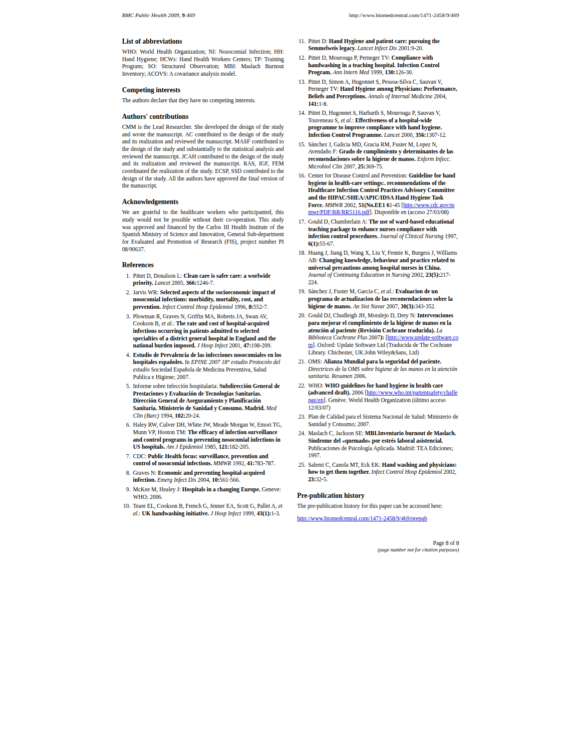BMC Public Health 2009, 9:469
http://www.biomedcentral.com/1471-2458/9/469
List of abbreviations
WHO: World Health Organization; NI: Nosocomial Infection; HH: Hand Hygiene; HCWs: Hand Health Workers Centers; TP: Training Program; SO: Structured Observation; MBI: Maslach Burnout Inventory; ACOVS: A covariance analysis model.
Competing interests
The authors declare that they have no competing interests.
Authors' contributions
CMM is the Lead Researcher. She developed the design of the study and wrote the manuscript. AC contributed to the design of the study and its realization and reviewed the manuscript. MASF contributed to the design of the study and substantially to the statistical analysis and reviewed the manuscript. JCAH contributed to the design of the study and its realization and reviewed the manuscript. RAS, IGF, FEM coordinated the realization of the study. ECSP, SSD contributed to the design of the study. All the authors have approved the final version of the manuscript.
Acknowledgements
We are grateful to the healthcare workers who participanted, this study would not be possible without their co-operation. This study was approved and financed by the Carlos III Health Institute of the Spanish Ministry of Science and Innovation, General Sub-department for Evaluated and Promotion of Research (FIS), project number PI 08/90637.
References
Pittet D, Donalson L: Clean care is safer care: a worlwide priority. Lancet 2005, 366: 1246-7.
Jarvis WR: Selected aspects of the socioeconomic impact of nosocomial infections: morbidity, mortality, cost, and prevention. Infect Control Hosp Epidemiol 1996, 8: 552-7.
Plowman R, Graves N, Griffin MA, Roberts JA, Swan AV, Cookson B, et al.: The rate and cost of hospital-acquired infections occurring in patients admitted to selected specialties of a district general hospital in England and the national burden imposed. J Hosp Infect 2001, 47: 198-209.
Estudio de Prevalencia de las infecciones nosocomiales en los hospitales españoles. In EPINE 2007 18° estudio Protocolo del estudio Sociedad Española de Medicina Preventiva, Salud Publica e Higiene; 2007.
Informe sobre infección hospitalaria: Subdirección General de Prestaciones y Evaluación de Tecnologías Sanitarias. Dirección General de Aseguramiento y Planificación Sanitaria. Ministerio de Sanidad y Consumo. Madrid. Med Clin (Barc) 1994, 102: 20-24.
Haley RW, Culver DH, White JW, Meade Morgan W, Emori TG, Munn VP, Hooton TM: The efficacy of infection surveillance and control programs in preventing nosocomial infections in US hospitals. Am J Epidemiol 1985, 121: 182-205.
CDC: Public Health focus: surveillance, prevention and control of nosocomial infections. MMWR 1992, 41: 783-787.
Graves N: Economic and preventing hospital-acquired infection. Emerg Infect Dis 2004, 10: 561-566.
McKee M, Healey J: Hospitals in a changing Europe. Geneve: WHO; 2006.
Teare EL, Cookson B, French G, Jenner EA, Scott G, Pallet A, et al.: UK handwashing initiative. J Hosp Infect 1999, 43(1): 1-3.
Pittet D: Hand Hygiene and patient care: pursuing the Semmelweis legacy. Lancet Infect Dis 2001:9-20.
Pittet D, Mourouga P, Perneger TV: Compliance with handwashing in a teaching hospital. Infection Control Program. Ann Intern Med 1999, 130: 126-30.
Pittet D, Simon A, Hugonnet S, Pessoa-Silva C, Sauvan V, Perneger TV: Hand Hygiene among Physicians: Performance, Beliefs and Perceptions. Annals of Internal Medicine 2004, 141: 1-8.
Pittet D, Hugonnet S, Harbarth S, Mourouga P, Sauvan V, Touveneau S, et al.: Effectiveness of a hospital-wide programme to improve compliance with hand hygiene. Infection Control Programme. Lancet 2000, 356: 1307-12.
Sánchez J, Galicia MD, Gracia RM, Fuster M, Lopez N, Avendaño F: Grado de cumplimiento y determinantes de las recomendaciones sobre la higiene de manos. Enferm Infecc. Microbiol Clin 2007, 25: 369-75.
Center for Disease Control and Prevention: Guideline for hand hygiene in health-care settings:. recommendations of the Healthcare Infection Control Practices Advisory Committee and the HIPAC/SHEA/APIC/IDSA Hand Hygiene Task Force. MMWR 2002, 51(No.EE1 61-45 [http://www.cdc.gov/mmwr/PDF/RR/RR5116.pdf]. Disponible en (acceso 27/03/08)
Gould D, Chamberlain A: The use of ward-based educational teaching package to enhance nurses compliance with infection control procedures. Journal of Clinical Nursing 1997, 6(1): 55-67.
Huang J, Jiang D, Wang X, Liu Y, Fennie K, Burgess J, Williams AB: Changing knowledge, behaviour and practice related to universal precautions among hospital nurses in China. Journal of Continuing Education in Nursing 2002, 23(5): 217-224.
Sánchez J, Fuster M, Garcia C, et al.: Evaluacion de un programa de actualizacion de las recomendaciones sobre la higiene de manos. An Sist Navar 2007, 30(3): 343-352.
Gould DJ, Chudleigh JH, Moralejo D, Drey N: Intervenciones para mejorar el cumplimiento de la higiene de manos en la atención al paciente (Revisión Cochrane traducida). La Biblioteca Cochrane Plus 2007): [http://www.update-software.com]. Oxford: Update Software Ltd (Traducida de The Cochrane Library. Chichester, UK:John Wiley&Sans, Ltd)
OMS: Alianza Mundial para la seguridad del paciente. Directrices de la OMS sobre higiene de las manos en la atención sanitaria. Resumen 2006.
WHO: WHO guidelines for hand hygiene in health care (advanced draft). 2006 [http://www.who.int/patientsafety/challenge/en]. Genève. World Health Organization (último acceso 12/03/07)
Plan de Calidad para el Sistema Nacional de Salud: Ministerio de Sanidad y Consumo; 2007.
Maslach C, Jackson SE: MBI.Inventario burnout de Maslach. Síndrome del «quemado» por estrés laboral asistencial. Publicaciones de Psicología Aplicada. Madrid: TEA Ediciones; 1997.
Salemi C, Canola MT, Eck EK: Hand washing and physicians: how to get them together. Infect Control Hosp Epidemiol 2002, 23: 32-5.
Pre-publication history
The pre-publication history for this paper can be accessed here:
http://www.biomedcentral.com/1471-2458/9/469/prepub
Page 8 of 8
(page number not for citation purposes)